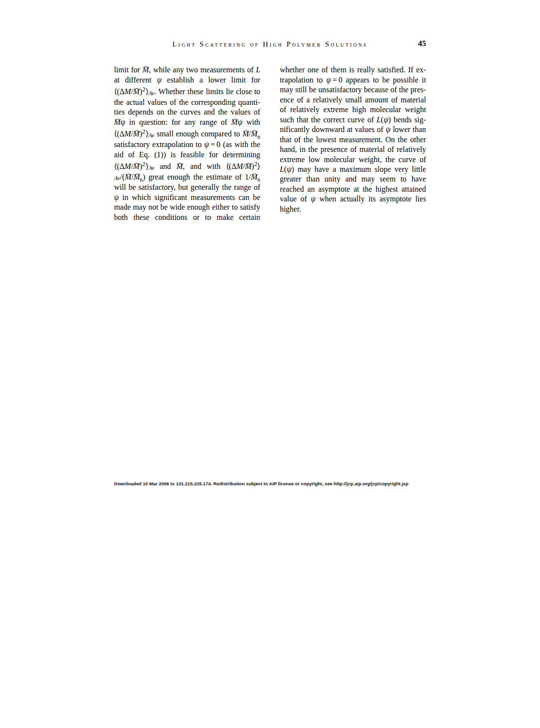Light Scattering of High Polymer Solutions 45
limit for M̄, while any two measurements of L at different ψ establish a lower limit for ⟨(ΔM/M̄)2⟩Av. Whether these limits lie close to the actual values of the corresponding quantities depends on the curves and the values of M̄ψ in question: for any range of M̄ψ with ⟨(ΔM/M̄)2⟩Av small enough compared to M̄/M̄n satisfactory extrapolation to ψ = 0 (as with the aid of Eq. (1)) is feasible for determining ⟨(ΔM/M̄)2⟩Av and M̄, and with ⟨(ΔM/M̄)2⟩Av/(M̄/M̄n) great enough the estimate of 1/M̄n will be satisfactory, but generally the range of ψ in which significant measurements can be made may not be wide enough either to satisfy both these conditions or to make certain whether one of them is really satisfied. If extrapolation to ψ = 0 appears to be possible it may still be unsatisfactory because of the presence of a relatively small amount of material of relatively extreme high molecular weight such that the correct curve of L(ψ) bends significantly downward at values of ψ lower than that of the lowest measurement. On the other hand, in the presence of material of relatively extreme low molecular weight, the curve of L(ψ) may have a maximum slope very little greater than unity and may seem to have reached an asymptote at the highest attained value of ψ when actually its asymptote lies higher.
Downloaded 10 Mar 2006 to 131.215.225.174. Redistribution subject to AIP license or copyright, see http://jcp.aip.org/jcp/copyright.jsp